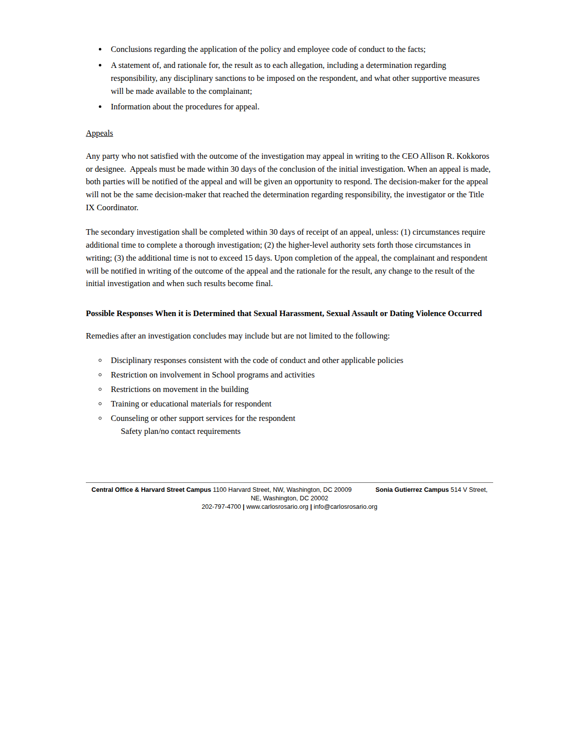Conclusions regarding the application of the policy and employee code of conduct to the facts;
A statement of, and rationale for, the result as to each allegation, including a determination regarding responsibility, any disciplinary sanctions to be imposed on the respondent, and what other supportive measures will be made available to the complainant;
Information about the procedures for appeal.
Appeals
Any party who not satisfied with the outcome of the investigation may appeal in writing to the CEO Allison R. Kokkoros or designee. Appeals must be made within 30 days of the conclusion of the initial investigation. When an appeal is made, both parties will be notified of the appeal and will be given an opportunity to respond. The decision-maker for the appeal will not be the same decision-maker that reached the determination regarding responsibility, the investigator or the Title IX Coordinator.
The secondary investigation shall be completed within 30 days of receipt of an appeal, unless: (1) circumstances require additional time to complete a thorough investigation; (2) the higher-level authority sets forth those circumstances in writing; (3) the additional time is not to exceed 15 days. Upon completion of the appeal, the complainant and respondent will be notified in writing of the outcome of the appeal and the rationale for the result, any change to the result of the initial investigation and when such results become final.
Possible Responses When it is Determined that Sexual Harassment, Sexual Assault or Dating Violence Occurred
Remedies after an investigation concludes may include but are not limited to the following:
Disciplinary responses consistent with the code of conduct and other applicable policies
Restriction on involvement in School programs and activities
Restrictions on movement in the building
Training or educational materials for respondent
Counseling or other support services for the respondent
Safety plan/no contact requirements
Central Office & Harvard Street Campus 1100 Harvard Street, NW, Washington, DC 20009 Sonia Gutierrez Campus 514 V Street, NE, Washington, DC 20002 202-797-4700 | www.carlosrosario.org | info@carlosrosario.org